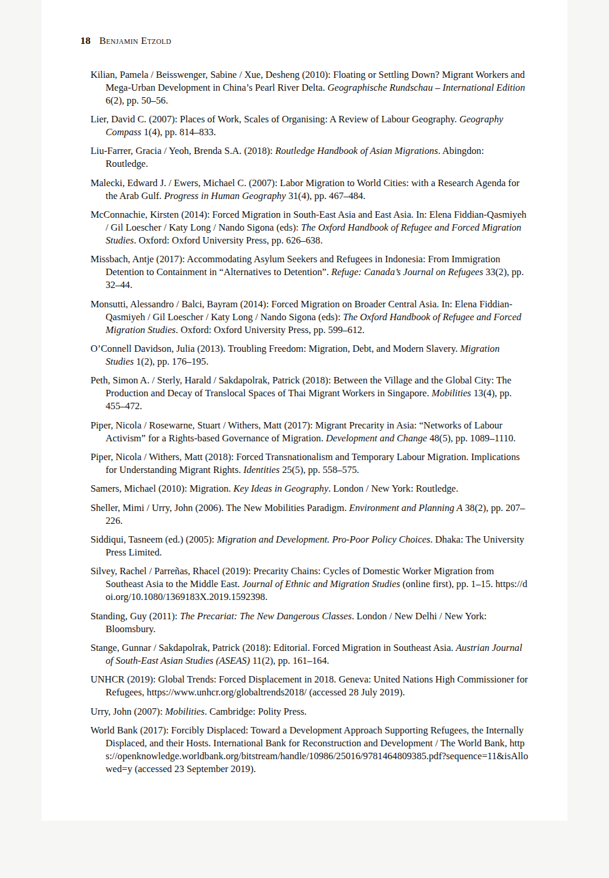18 Benjamin Etzold
Kilian, Pamela / Beisswenger, Sabine / Xue, Desheng (2010): Floating or Settling Down? Migrant Workers and Mega-Urban Development in China’s Pearl River Delta. Geographische Rundschau – International Edition 6(2), pp. 50–56.
Lier, David C. (2007): Places of Work, Scales of Organising: A Review of Labour Geography. Geography Compass 1(4), pp. 814–833.
Liu-Farrer, Gracia / Yeoh, Brenda S.A. (2018): Routledge Handbook of Asian Migrations. Abingdon: Routledge.
Malecki, Edward J. / Ewers, Michael C. (2007): Labor Migration to World Cities: with a Research Agenda for the Arab Gulf. Progress in Human Geography 31(4), pp. 467–484.
McConnachie, Kirsten (2014): Forced Migration in South-East Asia and East Asia. In: Elena Fiddian-Qasmiyeh / Gil Loescher / Katy Long / Nando Sigona (eds): The Oxford Handbook of Refugee and Forced Migration Studies. Oxford: Oxford University Press, pp. 626–638.
Missbach, Antje (2017): Accommodating Asylum Seekers and Refugees in Indonesia: From Immigration Detention to Containment in “Alternatives to Detention”. Refuge: Canada’s Journal on Refugees 33(2), pp. 32–44.
Monsutti, Alessandro / Balci, Bayram (2014): Forced Migration on Broader Central Asia. In: Elena Fiddian-Qasmiyeh / Gil Loescher / Katy Long / Nando Sigona (eds): The Oxford Handbook of Refugee and Forced Migration Studies. Oxford: Oxford University Press, pp. 599–612.
O’Connell Davidson, Julia (2013). Troubling Freedom: Migration, Debt, and Modern Slavery. Migration Studies 1(2), pp. 176–195.
Peth, Simon A. / Sterly, Harald / Sakdapolrak, Patrick (2018): Between the Village and the Global City: The Production and Decay of Translocal Spaces of Thai Migrant Workers in Singapore. Mobilities 13(4), pp. 455–472.
Piper, Nicola / Rosewarne, Stuart / Withers, Matt (2017): Migrant Precarity in Asia: “Networks of Labour Activism” for a Rights-based Governance of Migration. Development and Change 48(5), pp. 1089–1110.
Piper, Nicola / Withers, Matt (2018): Forced Transnationalism and Temporary Labour Migration. Implications for Understanding Migrant Rights. Identities 25(5), pp. 558–575.
Samers, Michael (2010): Migration. Key Ideas in Geography. London / New York: Routledge.
Sheller, Mimi / Urry, John (2006). The New Mobilities Paradigm. Environment and Planning A 38(2), pp. 207–226.
Siddiqui, Tasneem (ed.) (2005): Migration and Development. Pro-Poor Policy Choices. Dhaka: The University Press Limited.
Silvey, Rachel / Parreñas, Rhacel (2019): Precarity Chains: Cycles of Domestic Worker Migration from Southeast Asia to the Middle East. Journal of Ethnic and Migration Studies (online first), pp. 1–15. https://doi.org/10.1080/1369183X.2019.1592398.
Standing, Guy (2011): The Precariat: The New Dangerous Classes. London / New Delhi / New York: Bloomsbury.
Stange, Gunnar / Sakdapolrak, Patrick (2018): Editorial. Forced Migration in Southeast Asia. Austrian Journal of South-East Asian Studies (ASEAS) 11(2), pp. 161–164.
UNHCR (2019): Global Trends: Forced Displacement in 2018. Geneva: United Nations High Commissioner for Refugees, https://www.unhcr.org/globaltrends2018/ (accessed 28 July 2019).
Urry, John (2007): Mobilities. Cambridge: Polity Press.
World Bank (2017): Forcibly Displaced: Toward a Development Approach Supporting Refugees, the Internally Displaced, and their Hosts. International Bank for Reconstruction and Development / The World Bank, https://openknowledge.worldbank.org/bitstream/handle/10986/25016/9781464809385.pdf?sequence=11&isAllowed=y (accessed 23 September 2019).